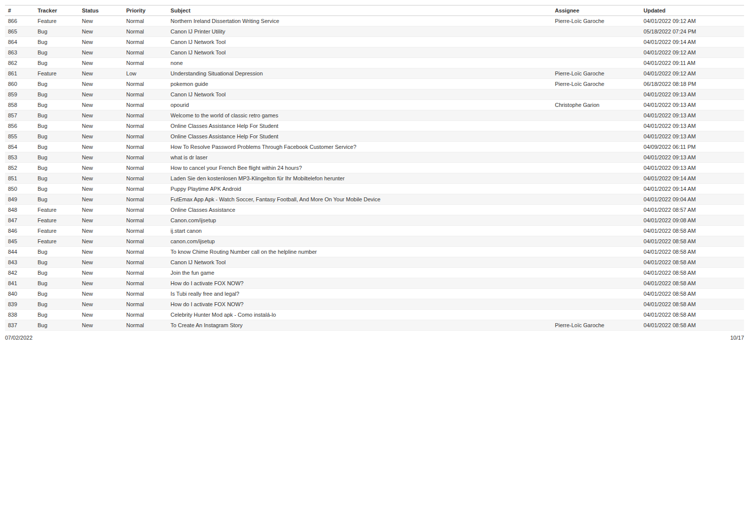| # | Tracker | Status | Priority | Subject | Assignee | Updated |
| --- | --- | --- | --- | --- | --- | --- |
| 866 | Feature | New | Normal | Northern Ireland Dissertation Writing Service | Pierre-Loïc Garoche | 04/01/2022 09:12 AM |
| 865 | Bug | New | Normal | Canon IJ Printer Utility | | 05/18/2022 07:24 PM |
| 864 | Bug | New | Normal | Canon IJ Network Tool | | 04/01/2022 09:14 AM |
| 863 | Bug | New | Normal | Canon IJ Network Tool | | 04/01/2022 09:12 AM |
| 862 | Bug | New | Normal | none | | 04/01/2022 09:11 AM |
| 861 | Feature | New | Low | Understanding Situational Depression | Pierre-Loïc Garoche | 04/01/2022 09:12 AM |
| 860 | Bug | New | Normal | pokemon guide | Pierre-Loïc Garoche | 06/18/2022 08:18 PM |
| 859 | Bug | New | Normal | Canon IJ Network Tool | | 04/01/2022 09:13 AM |
| 858 | Bug | New | Normal | opourid | Christophe Garion | 04/01/2022 09:13 AM |
| 857 | Bug | New | Normal | Welcome to the world of classic retro games | | 04/01/2022 09:13 AM |
| 856 | Bug | New | Normal | Online Classes Assistance Help For Student | | 04/01/2022 09:13 AM |
| 855 | Bug | New | Normal | Online Classes Assistance Help For Student | | 04/01/2022 09:13 AM |
| 854 | Bug | New | Normal | How To Resolve Password Problems Through Facebook Customer Service? | | 04/09/2022 06:11 PM |
| 853 | Bug | New | Normal | what is dr laser | | 04/01/2022 09:13 AM |
| 852 | Bug | New | Normal | How to cancel your French Bee flight within 24 hours? | | 04/01/2022 09:13 AM |
| 851 | Bug | New | Normal | Laden Sie den kostenlosen MP3-Klingelton für Ihr Mobiltelefon herunter | | 04/01/2022 09:14 AM |
| 850 | Bug | New | Normal | Puppy Playtime APK Android | | 04/01/2022 09:14 AM |
| 849 | Bug | New | Normal | FutEmax App Apk - Watch Soccer, Fantasy Football, And More On Your Mobile Device | | 04/01/2022 09:04 AM |
| 848 | Feature | New | Normal | Online Classes Assistance | | 04/01/2022 08:57 AM |
| 847 | Feature | New | Normal | Canon.com/ijsetup | | 04/01/2022 09:08 AM |
| 846 | Feature | New | Normal | ij.start canon | | 04/01/2022 08:58 AM |
| 845 | Feature | New | Normal | canon.com/ijsetup | | 04/01/2022 08:58 AM |
| 844 | Bug | New | Normal | To know Chime Routing Number call on the helpline number | | 04/01/2022 08:58 AM |
| 843 | Bug | New | Normal | Canon IJ Network Tool | | 04/01/2022 08:58 AM |
| 842 | Bug | New | Normal | Join the fun game | | 04/01/2022 08:58 AM |
| 841 | Bug | New | Normal | How do I activate FOX NOW? | | 04/01/2022 08:58 AM |
| 840 | Bug | New | Normal | Is Tubi really free and legal? | | 04/01/2022 08:58 AM |
| 839 | Bug | New | Normal | How do I activate FOX NOW? | | 04/01/2022 08:58 AM |
| 838 | Bug | New | Normal | Celebrity Hunter Mod apk - Como instalá-lo | | 04/01/2022 08:58 AM |
| 837 | Bug | New | Normal | To Create An Instagram Story | Pierre-Loïc Garoche | 04/01/2022 08:58 AM |
07/02/2022 10/17